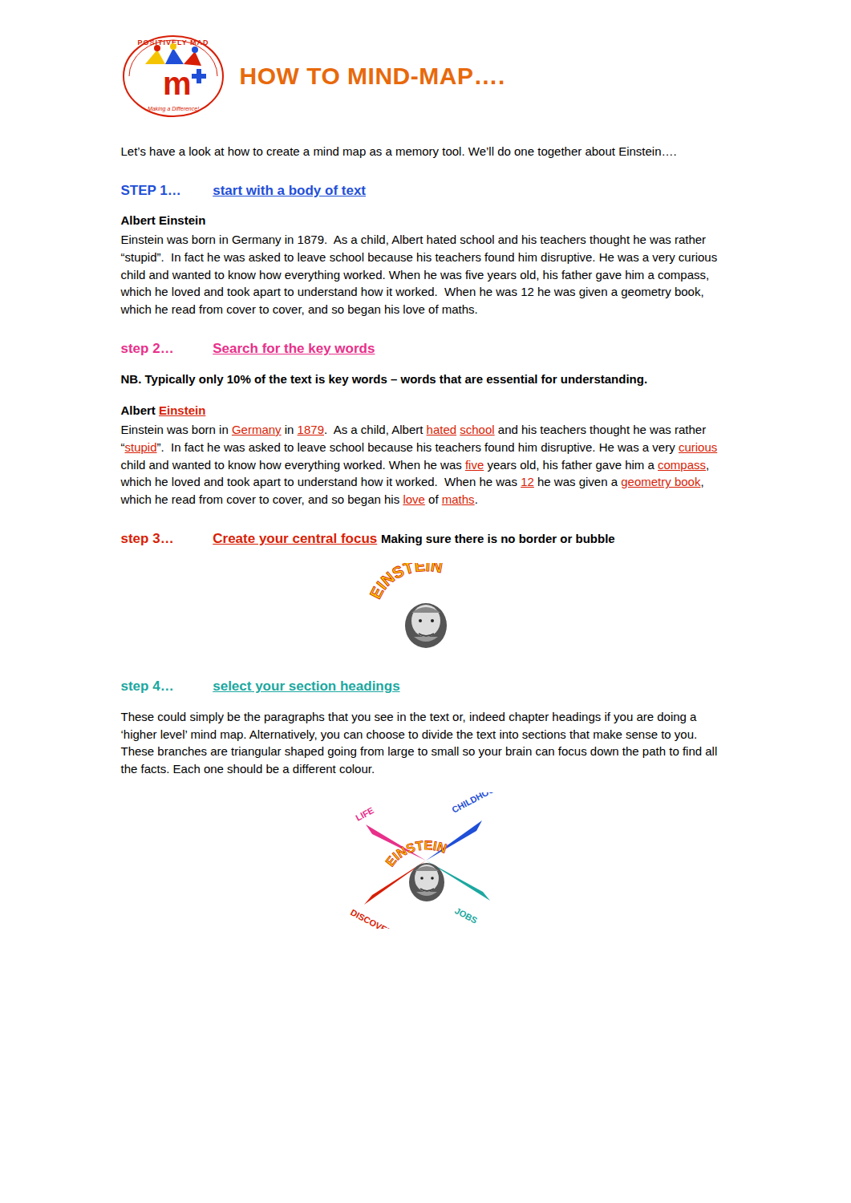POSITIVELY MAD m Making a Difference!
HOW TO MIND-MAP….
Let’s have a look at how to create a mind map as a memory tool. We’ll do one together about Einstein….
STEP 1… start with a body of text
Albert Einstein
Einstein was born in Germany in 1879. As a child, Albert hated school and his teachers thought he was rather “stupid”. In fact he was asked to leave school because his teachers found him disruptive. He was a very curious child and wanted to know how everything worked. When he was five years old, his father gave him a compass, which he loved and took apart to understand how it worked. When he was 12 he was given a geometry book, which he read from cover to cover, and so began his love of maths.
step 2… Search for the key words
NB. Typically only 10% of the text is key words – words that are essential for understanding.
Albert Einstein
Einstein was born in Germany in 1879. As a child, Albert hated school and his teachers thought he was rather “stupid”. In fact he was asked to leave school because his teachers found him disruptive. He was a very curious child and wanted to know how everything worked. When he was five years old, his father gave him a compass, which he loved and took apart to understand how it worked. When he was 12 he was given a geometry book, which he read from cover to cover, and so began his love of maths.
step 3… Create your central focus Making sure there is no border or bubble
EINSTEIN
step 4… select your section headings
These could simply be the paragraphs that you see in the text or, indeed chapter headings if you are doing a ‘higher level’ mind map. Alternatively, you can choose to divide the text into sections that make sense to you. These branches are triangular shaped going from large to small so your brain can focus down the path to find all the facts. Each one should be a different colour.
LIFE CHILDHOOD JOBS DISCOVERY EINSTEIN